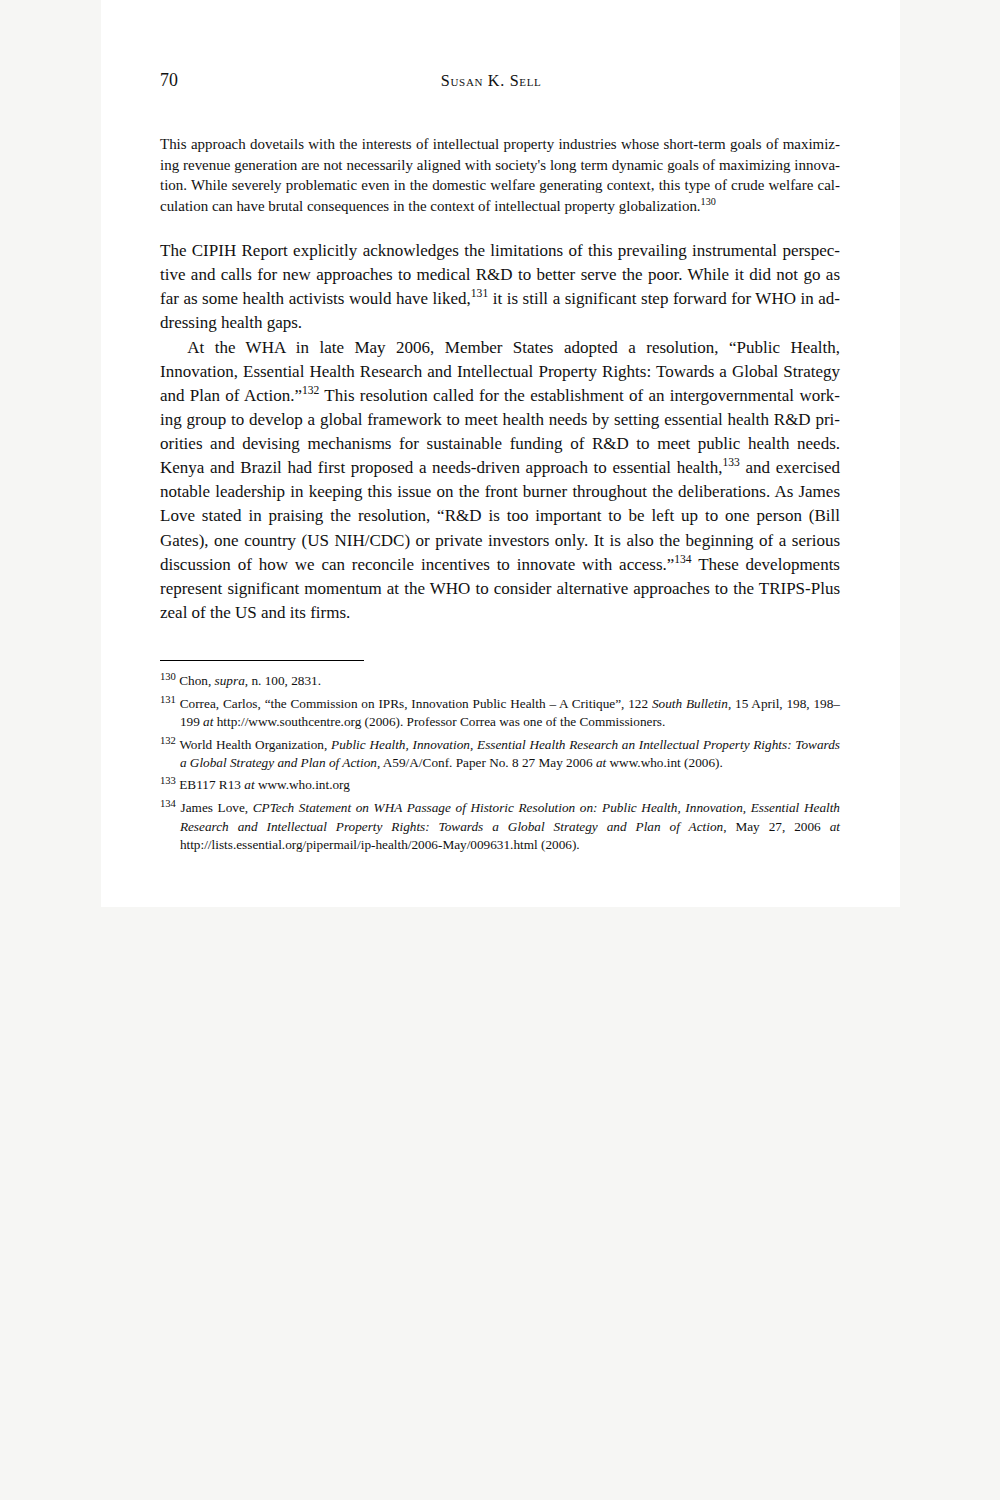70 Susan K. Sell
This approach dovetails with the interests of intellectual property industries whose short-term goals of maximizing revenue generation are not necessarily aligned with society's long term dynamic goals of maximizing innovation. While severely problematic even in the domestic welfare generating context, this type of crude welfare calculation can have brutal consequences in the context of intellectual property globalization.130
The CIPIH Report explicitly acknowledges the limitations of this prevailing instrumental perspective and calls for new approaches to medical R&D to better serve the poor. While it did not go as far as some health activists would have liked,131 it is still a significant step forward for WHO in addressing health gaps.
At the WHA in late May 2006, Member States adopted a resolution, “Public Health, Innovation, Essential Health Research and Intellectual Property Rights: Towards a Global Strategy and Plan of Action.”132 This resolution called for the establishment of an intergovernmental working group to develop a global framework to meet health needs by setting essential health R&D priorities and devising mechanisms for sustainable funding of R&D to meet public health needs. Kenya and Brazil had first proposed a needs-driven approach to essential health,133 and exercised notable leadership in keeping this issue on the front burner throughout the deliberations. As James Love stated in praising the resolution, “R&D is too important to be left up to one person (Bill Gates), one country (US NIH/CDC) or private investors only. It is also the beginning of a serious discussion of how we can reconcile incentives to innovate with access.”134 These developments represent significant momentum at the WHO to consider alternative approaches to the TRIPS-Plus zeal of the US and its firms.
130 Chon, supra, n. 100, 2831.
131 Correa, Carlos, “the Commission on IPRs, Innovation Public Health – A Critique”, 122 South Bulletin, 15 April, 198, 198–199 at http://www.southcentre.org (2006). Professor Correa was one of the Commissioners.
132 World Health Organization, Public Health, Innovation, Essential Health Research an Intellectual Property Rights: Towards a Global Strategy and Plan of Action, A59/A/Conf. Paper No. 8 27 May 2006 at www.who.int (2006).
133 EB117 R13 at www.who.int.org
134 James Love, CPTech Statement on WHA Passage of Historic Resolution on: Public Health, Innovation, Essential Health Research and Intellectual Property Rights: Towards a Global Strategy and Plan of Action, May 27, 2006 at http://lists.essential.org/pipermail/ip-health/2006-May/009631.html (2006).